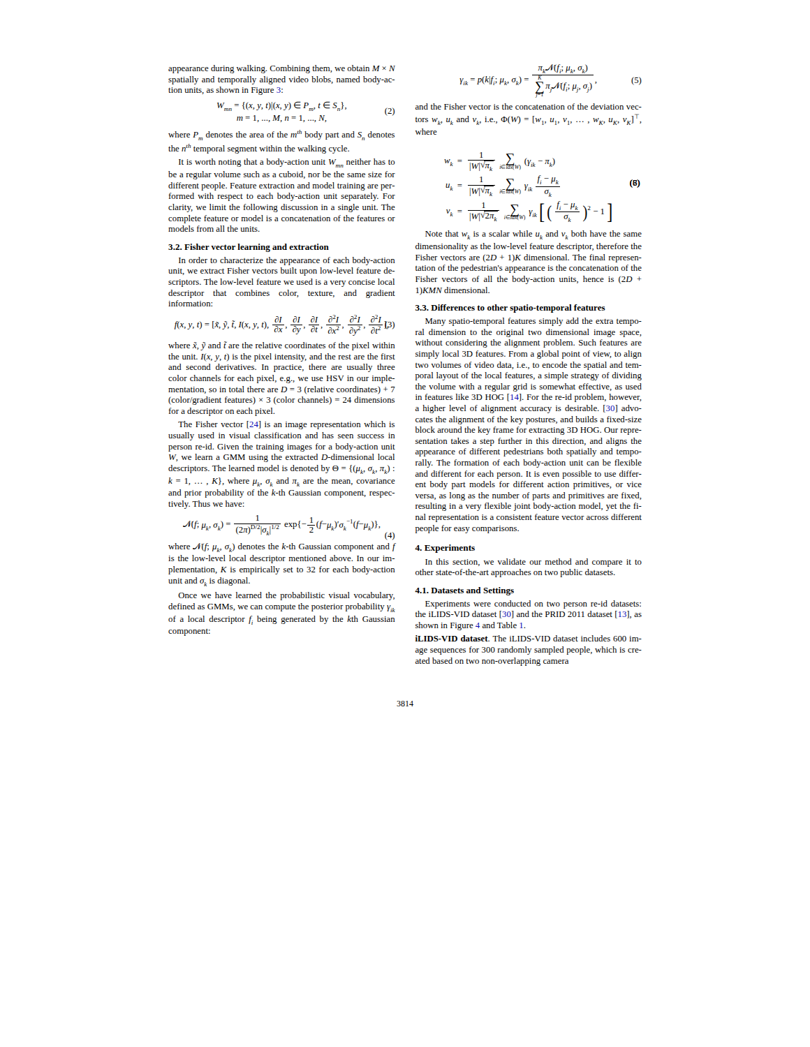appearance during walking. Combining them, we obtain M × N spatially and temporally aligned video blobs, named body-action units, as shown in Figure 3:
Wmn = {(x, y, t)|(x, y) ∈ Pm, t ∈ Sn}, m = 1, ..., M, n = 1, ..., N, (2)
where Pm denotes the area of the mth body part and Sn denotes the nth temporal segment within the walking cycle.
It is worth noting that a body-action unit Wmn neither has to be a regular volume such as a cuboid, nor be the same size for different people. Feature extraction and model training are performed with respect to each body-action unit separately. For clarity, we limit the following discussion in a single unit. The complete feature or model is a concatenation of the features or models from all the units.
3.2. Fisher vector learning and extraction
In order to characterize the appearance of each body-action unit, we extract Fisher vectors built upon low-level feature descriptors. The low-level feature we used is a very concise local descriptor that combines color, texture, and gradient information:
f(x, y, t) = [x̃, ỹ, t̃, I(x, y, t), ∂I∂x, ∂I∂y, ∂I∂t, ∂2 I∂x 2, ∂2 I∂y 2, ∂2 I∂t 2], (3)
where x̃, ỹ and t̃ are the relative coordinates of the pixel within the unit. I(x, y, t) is the pixel intensity, and the rest are the first and second derivatives. In practice, there are usually three color channels for each pixel, e.g., we use HSV in our implementation, so in total there are D = 3 (relative coordinates) + 7 (color/gradient features) × 3 (color channels) = 24 dimensions for a descriptor on each pixel.
The Fisher vector [24] is an image representation which is usually used in visual classification and has seen success in person re-id. Given the training images for a body-action unit W, we learn a GMM using the extracted D-dimensional local descriptors. The learned model is denoted by Θ = {(μk, σk, πk) : k = 1, … , K}, where μk, σk and πk are the mean, covariance and prior probability of the k-th Gaussian component, respectively. Thus we have:
𝒩(f; μk, σk) = 1(2π)D/2|σk|1/2 exp{−12(f−μk)′σk−1(f−μk)}, (4)
where 𝒩(f; μk, σk) denotes the k-th Gaussian component and f is the low-level local descriptor mentioned above. In our implementation, K is empirically set to 32 for each body-action unit and σk is diagonal.
Once we have learned the probabilistic visual vocabulary, defined as GMMs, we can compute the posterior probability γik of a local descriptor fi being generated by the kth Gaussian component:
γik = p(k|fi; μk, σk) = πk 𝒩(fi; μk, σk) K∑j=1 πj 𝒩(fi; μj, σj) , (5)
and the Fisher vector is the concatenation of the deviation vectors wk, uk and vk, i.e., Φ(W) = [w 1, u 1, v 1, … , wK, uK, vK]⊤, where
| w k | = | 1 / W / π k ∑ i ∈ idx ( W ) ( γ ik − π k ) | (6) |
| u k | = | 1 / W / π k ∑ i ∈ idx ( W ) γ ik f i − μ k σ k | (7) |
| v k | = | 1 / W / 2 π k ∑ i ∈ idx ( W ) γ ik [ ( f i − μ k σ k ) 2 − 1 ] | (8) |
Note that wk is a scalar while uk and vk both have the same dimensionality as the low-level feature descriptor, therefore the Fisher vectors are (2D + 1)K dimensional. The final representation of the pedestrian's appearance is the concatenation of the Fisher vectors of all the body-action units, hence is (2D + 1)KMN dimensional.
3.3. Differences to other spatio-temporal features
Many spatio-temporal features simply add the extra temporal dimension to the original two dimensional image space, without considering the alignment problem. Such features are simply local 3D features. From a global point of view, to align two volumes of video data, i.e., to encode the spatial and temporal layout of the local features, a simple strategy of dividing the volume with a regular grid is somewhat effective, as used in features like 3D HOG [14]. For the re-id problem, however, a higher level of alignment accuracy is desirable. [30] advocates the alignment of the key postures, and builds a fixed-size block around the key frame for extracting 3D HOG. Our representation takes a step further in this direction, and aligns the appearance of different pedestrians both spatially and temporally. The formation of each body-action unit can be flexible and different for each person. It is even possible to use different body part models for different action primitives, or vice versa, as long as the number of parts and primitives are fixed, resulting in a very flexible joint body-action model, yet the final representation is a consistent feature vector across different people for easy comparisons.
4. Experiments
In this section, we validate our method and compare it to other state-of-the-art approaches on two public datasets.
4.1. Datasets and Settings
Experiments were conducted on two person re-id datasets: the iLIDS-VID dataset [30] and the PRID 2011 dataset [13], as shown in Figure 4 and Table 1.
iLIDS-VID dataset. The iLIDS-VID dataset includes 600 image sequences for 300 randomly sampled people, which is created based on two non-overlapping camera
3814